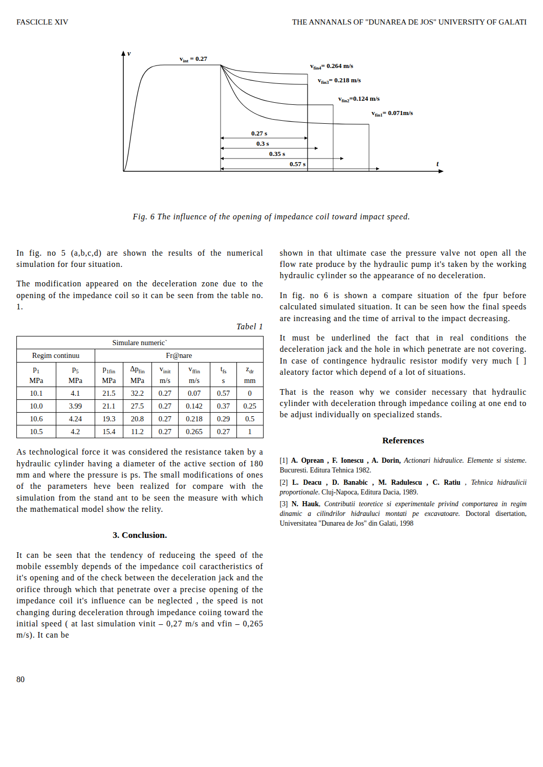FASCICLE XIV
THE ANNANALS OF "DUNAREA DE JOS" UNIVERSITY OF GALATI
v t vint = 0.27 vfin4= 0.264 m/s vfin3= 0.218 m/s vfin2=0.124 m/s vfin1= 0.071m/s 0.27 s 0.3 s 0.35 s 0.57 s
Fig. 6 The influence of the opening of impedance coil toward impact speed.
In fig. no 5 (a,b,c,d) are shown the results of the numerical simulation for four situation.
The modification appeared on the deceleration zone due to the opening of the impedance coil so it can be seen from the table no. 1.
Tabel 1
| Simulare numeric` |
| Regim continuu | Fr@nare |
| p 1 MPa | p 5 MPa | p 1fin MPa | Δp fin MPa | v init m/s | v ffin m/s | t fs s | z dr mm |
| 10.1 | 4.1 | 21.5 | 32.2 | 0.27 | 0.07 | 0.57 | 0 |
| 10.0 | 3.99 | 21.1 | 27.5 | 0.27 | 0.142 | 0.37 | 0.25 |
| 10.6 | 4.24 | 19.3 | 20.8 | 0.27 | 0.218 | 0.29 | 0.5 |
| 10.5 | 4.2 | 15.4 | 11.2 | 0.27 | 0.265 | 0.27 | 1 |
As technological force it was considered the resistance taken by a hydraulic cylinder having a diameter of the active section of 180 mm and where the pressure is ps. The small modifications of ones of the parameters heve been realized for compare with the simulation from the stand ant to be seen the measure with which the mathematical model show the relity.
3. Conclusion.
It can be seen that the tendency of reduceing the speed of the mobile essembly depends of the impedance coil caractheristics of it's opening and of the check between the deceleration jack and the orifice through which that penetrate over a precise opening of the impedance coil it's influence can be neglected , the speed is not changing during deceleration through impedance coiing toward the initial speed ( at last simulation vinit – 0,27 m/s and vfin – 0,265 m/s). It can be
shown in that ultimate case the pressure valve not open all the flow rate produce by the hydraulic pump it's taken by the working hydraulic cylinder so the appearance of no deceleration.
In fig. no 6 is shown a compare situation of the fpur before calculated simulated situation. It can be seen how the final speeds are increasing and the time of arrival to the impact decreasing.
It must be underlined the fact that in real conditions the deceleration jack and the hole in which penetrate are not covering. In case of contingence hydraulic resistor modify very much [ ] aleatory factor which depend of a lot of situations.
That is the reason why we consider necessary that hydraulic cylinder with deceleration through impedance coiling at one end to be adjust individually on specialized stands.
References
[1] A. Oprean , F. Ionescu , A. Dorin, Actionari hidraulice. Elemente si sisteme. Bucuresti. Editura Tehnica 1982.
[2] L. Deacu , D. Banabic , M. Radulescu , C. Ratiu , Tehnica hidraulicii proportionale. Cluj-Napoca, Editura Dacia, 1989.
[3] N. Hauk, Contributii teoretice si experimentale privind comportarea in regim dinamic a cilindrilor hidrauluci montati pe excavatoare. Doctoral disertation, Universitatea "Dunarea de Jos" din Galati, 1998
80